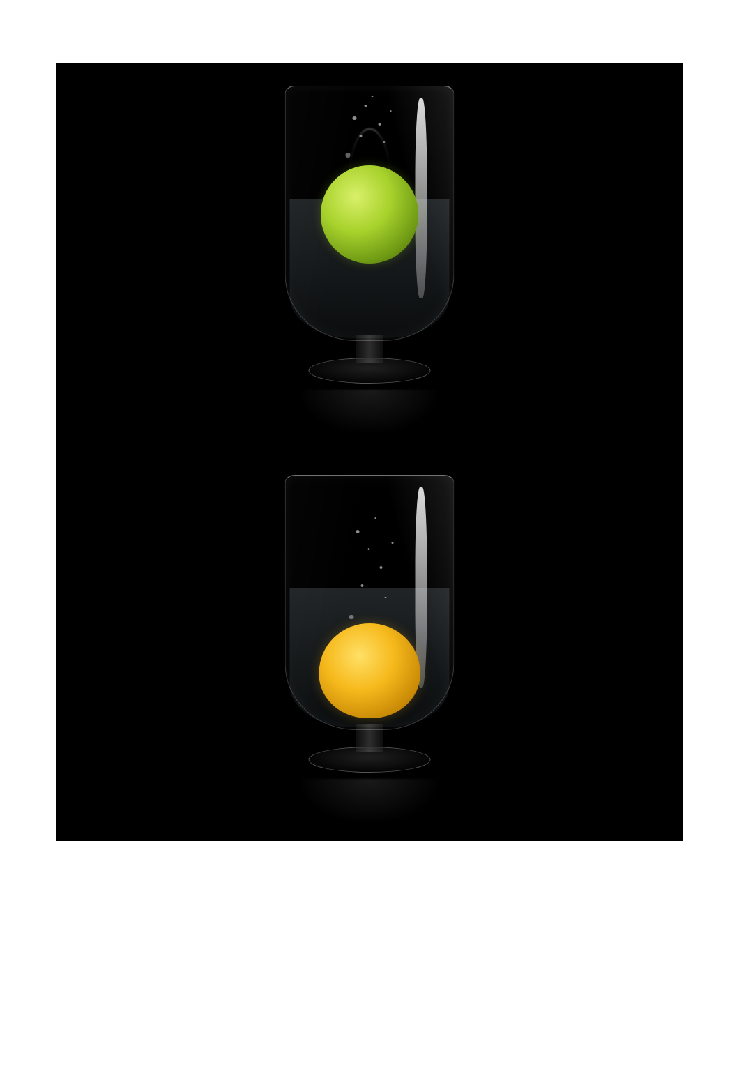Two photographs: a lime and a lemon splashing into glasses of water against a black background.